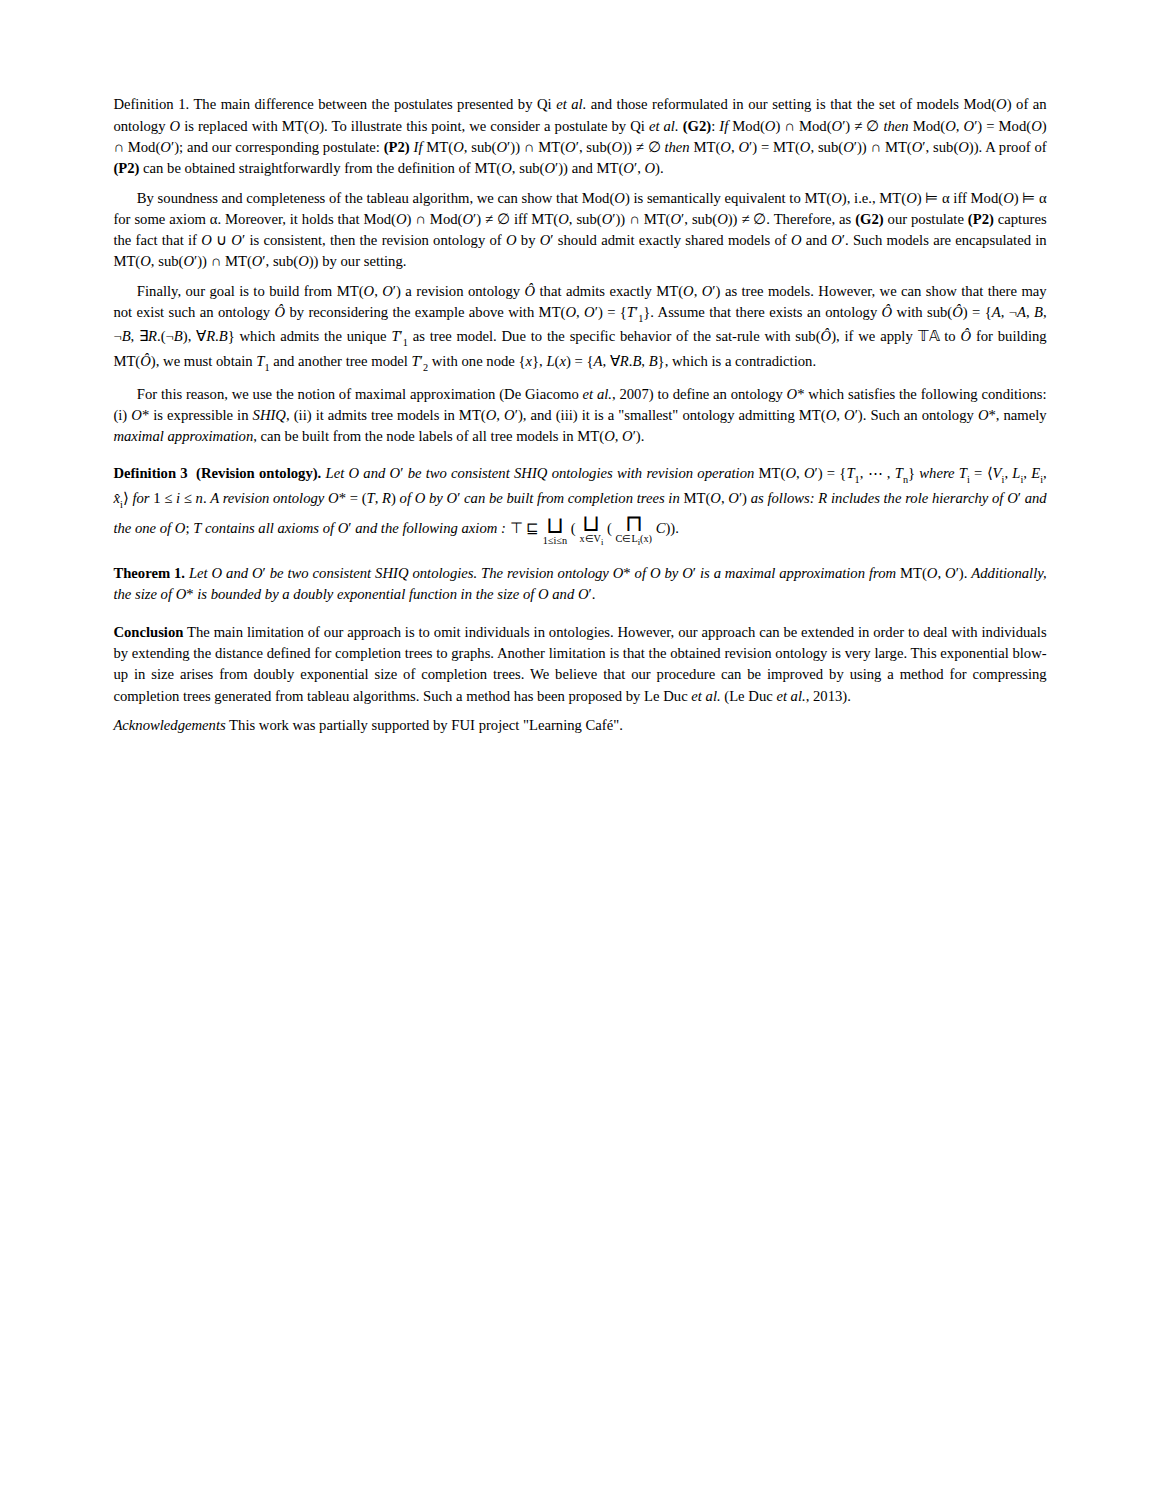Definition 1. The main difference between the postulates presented by Qi et al. and those reformulated in our setting is that the set of models Mod(O) of an ontology O is replaced with MT(O). To illustrate this point, we consider a postulate by Qi et al. (G2): If Mod(O) ∩ Mod(O′) ≠ ∅ then Mod(O, O′) = Mod(O) ∩ Mod(O′); and our corresponding postulate: (P2) If MT(O, sub(O′)) ∩ MT(O′, sub(O)) ≠ ∅ then MT(O, O′) = MT(O, sub(O′)) ∩ MT(O′, sub(O)). A proof of (P2) can be obtained straightforwardly from the definition of MT(O, sub(O′)) and MT(O′, O).
By soundness and completeness of the tableau algorithm, we can show that Mod(O) is semantically equivalent to MT(O), i.e., MT(O) ⊨ α iff Mod(O) ⊨ α for some axiom α. Moreover, it holds that Mod(O) ∩ Mod(O′) ≠ ∅ iff MT(O, sub(O′)) ∩ MT(O′, sub(O)) ≠ ∅. Therefore, as (G2) our postulate (P2) captures the fact that if O ∪ O′ is consistent, then the revision ontology of O by O′ should admit exactly shared models of O and O′. Such models are encapsulated in MT(O, sub(O′)) ∩ MT(O′, sub(O)) by our setting.
Finally, our goal is to build from MT(O, O′) a revision ontology Ô that admits exactly MT(O, O′) as tree models. However, we can show that there may not exist such an ontology Ô by reconsidering the example above with MT(O, O′) = {T′1}. Assume that there exists an ontology Ô with sub(Ô) = {A, ¬A, B, ¬B, ∃R.(¬B), ∀R.B} which admits the unique T′1 as tree model. Due to the specific behavior of the sat-rule with sub(Ô), if we apply 𝕋𝔸 to Ô for building MT(Ô), we must obtain T 1 and another tree model T′2 with one node {x}, L(x) = {A, ∀R.B, B}, which is a contradiction.
For this reason, we use the notion of maximal approximation (De Giacomo et al., 2007) to define an ontology O* which satisfies the following conditions: (i) O* is expressible in SHIQ, (ii) it admits tree models in MT(O, O′), and (iii) it is a "smallest" ontology admitting MT(O, O′). Such an ontology O*, namely maximal approximation, can be built from the node labels of all tree models in MT(O, O′).
Definition 3 (Revision ontology). Let O and O′ be two consistent SHIQ ontologies with revision operation MT(O, O′) = {T 1, ⋯ , Tn} where Ti = ⟨Vi, Li, Ei, x̂i⟩ for 1 ≤ i ≤ n. A revision ontology O* = (T, R) of O by O′ can be built from completion trees in MT(O, O′) as follows: R includes the role hierarchy of O′ and the one of O; T contains all axioms of O′ and the following axiom : ⊤ ⊑ ⊔1≤i≤n ( ⊔x∈Vi ( ⊓C∈Li(x) C)).
Theorem 1. Let O and O′ be two consistent SHIQ ontologies. The revision ontology O* of O by O′ is a maximal approximation from MT(O, O′). Additionally, the size of O* is bounded by a doubly exponential function in the size of O and O′.
Conclusion The main limitation of our approach is to omit individuals in ontologies. However, our approach can be extended in order to deal with individuals by extending the distance defined for completion trees to graphs. Another limitation is that the obtained revision ontology is very large. This exponential blow-up in size arises from doubly exponential size of completion trees. We believe that our procedure can be improved by using a method for compressing completion trees generated from tableau algorithms. Such a method has been proposed by Le Duc et al. (Le Duc et al., 2013).
Acknowledgements This work was partially supported by FUI project "Learning Café".